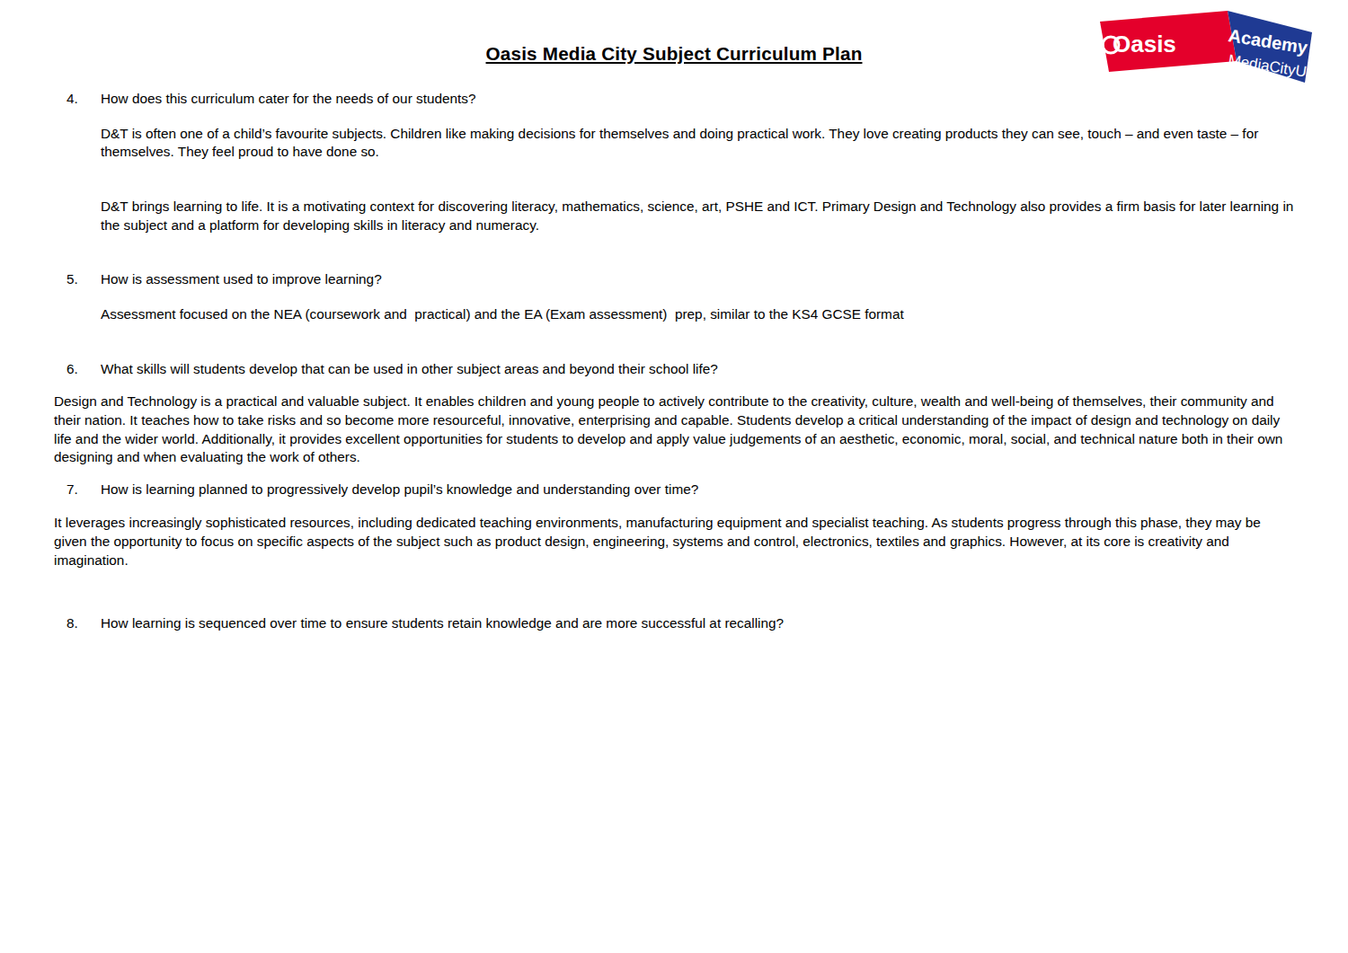Oasis Academy MediaCityUK
Oasis Media City Subject Curriculum Plan
4.
How does this curriculum cater for the needs of our students?
D&T is often one of a child’s favourite subjects. Children like making decisions for themselves and doing practical work. They love creating products they can see, touch – and even taste – for themselves. They feel proud to have done so.
D&T brings learning to life. It is a motivating context for discovering literacy, mathematics, science, art, PSHE and ICT. Primary Design and Technology also provides a firm basis for later learning in the subject and a platform for developing skills in literacy and numeracy.
5.
How is assessment used to improve learning?
Assessment focused on the NEA (coursework and practical) and the EA (Exam assessment) prep, similar to the KS4 GCSE format
6.
What skills will students develop that can be used in other subject areas and beyond their school life?
Design and Technology is a practical and valuable subject. It enables children and young people to actively contribute to the creativity, culture, wealth and well-being of themselves, their community and their nation. It teaches how to take risks and so become more resourceful, innovative, enterprising and capable. Students develop a critical understanding of the impact of design and technology on daily life and the wider world. Additionally, it provides excellent opportunities for students to develop and apply value judgements of an aesthetic, economic, moral, social, and technical nature both in their own designing and when evaluating the work of others.
7.
How is learning planned to progressively develop pupil’s knowledge and understanding over time?
It leverages increasingly sophisticated resources, including dedicated teaching environments, manufacturing equipment and specialist teaching. As students progress through this phase, they may be given the opportunity to focus on specific aspects of the subject such as product design, engineering, systems and control, electronics, textiles and graphics. However, at its core is creativity and imagination.
8.
How learning is sequenced over time to ensure students retain knowledge and are more successful at recalling?